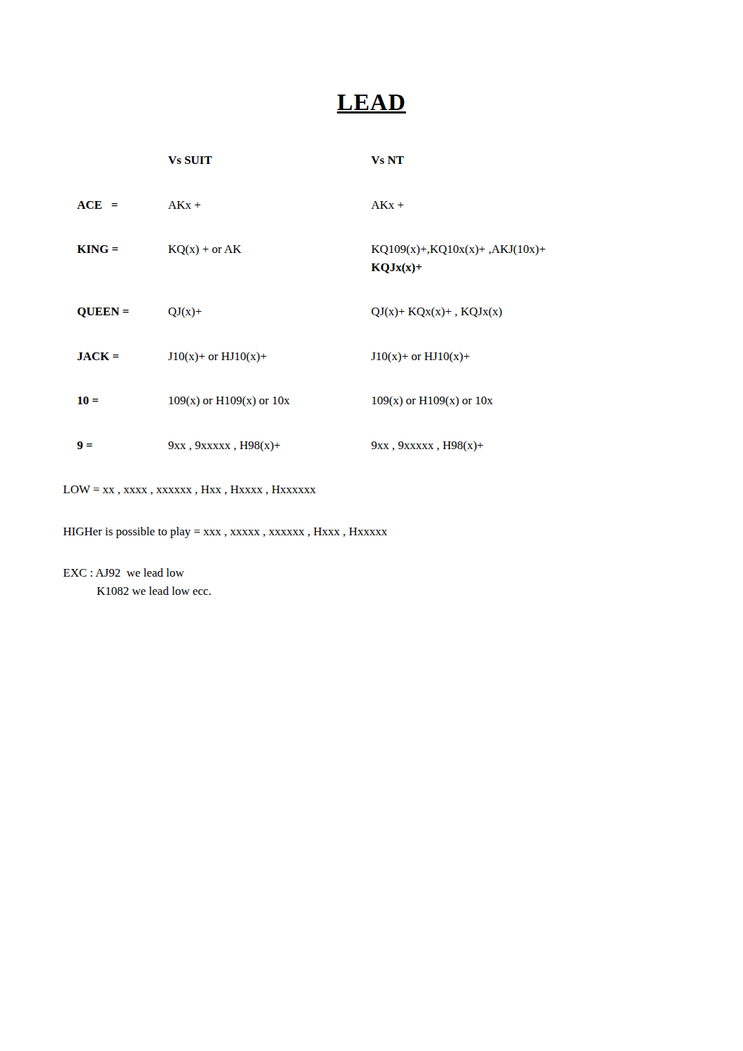LEAD
| | Vs SUIT | Vs NT |
| ACE = | AKx + | AKx + |
| KING = | KQ(x) + or AK | KQ109(x)+,KQ10x(x)+ ,AKJ(10x)+ KQJx(x)+ |
| QUEEN = | QJ(x)+ | QJ(x)+ KQx(x)+ , KQJx(x) |
| JACK = | J10(x)+ or HJ10(x)+ | J10(x)+ or HJ10(x)+ |
| 10 = | 109(x) or H109(x) or 10x | 109(x) or H109(x) or 10x |
| 9 = | 9xx , 9xxxxx , H98(x)+ | 9xx , 9xxxxx , H98(x)+ |
LOW = xx , xxxx , xxxxxx , Hxx , Hxxxx , Hxxxxxx
HIGHer is possible to play = xxx , xxxxx , xxxxxx , Hxxx , Hxxxxx
EXC : AJ92 we lead low
K1082 we lead low ecc.